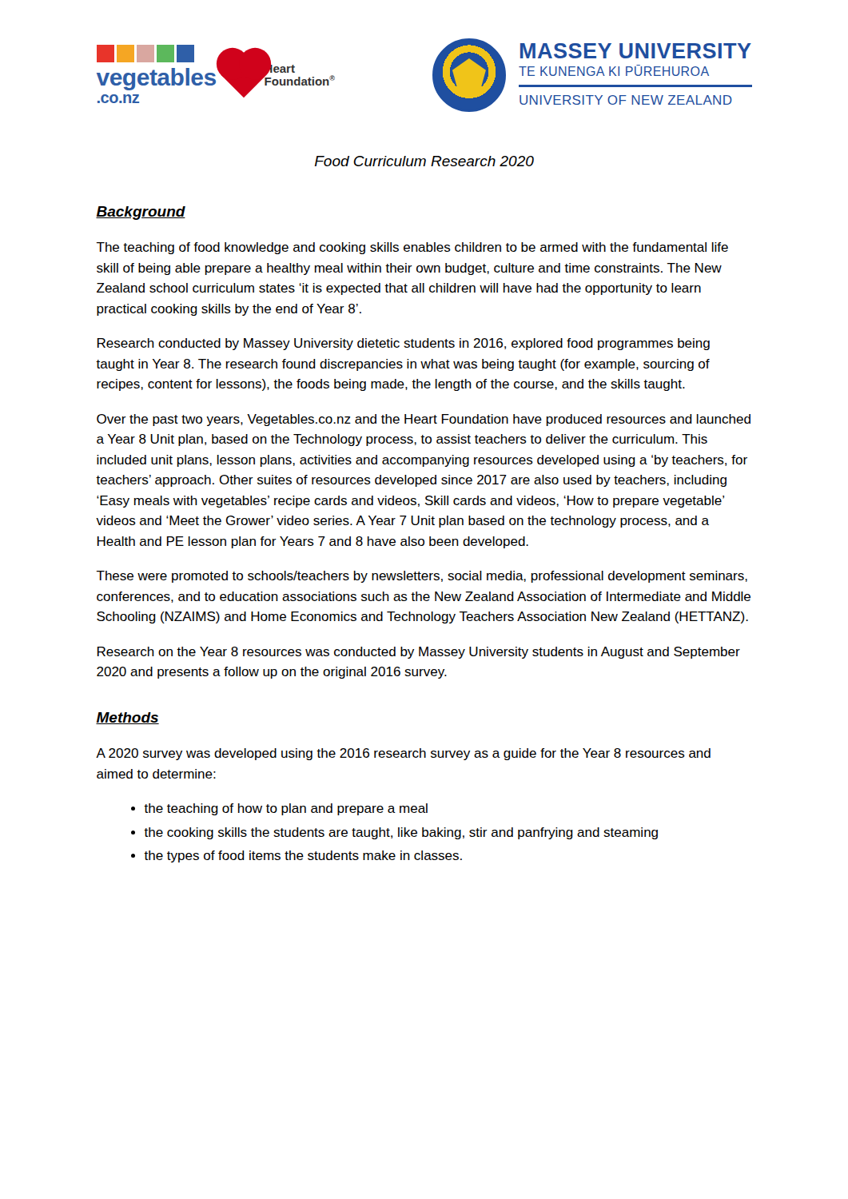vegetables
.co.nz
Heart
Foundation®
MASSEY UNIVERSITY
TE KUNENGA KI PŪREHUROA
UNIVERSITY OF NEW ZEALAND
Food Curriculum Research 2020
Background
The teaching of food knowledge and cooking skills enables children to be armed with the fundamental life skill of being able prepare a healthy meal within their own budget, culture and time constraints. The New Zealand school curriculum states ‘it is expected that all children will have had the opportunity to learn practical cooking skills by the end of Year 8’.
Research conducted by Massey University dietetic students in 2016, explored food programmes being taught in Year 8. The research found discrepancies in what was being taught (for example, sourcing of recipes, content for lessons), the foods being made, the length of the course, and the skills taught.
Over the past two years, Vegetables.co.nz and the Heart Foundation have produced resources and launched a Year 8 Unit plan, based on the Technology process, to assist teachers to deliver the curriculum. This included unit plans, lesson plans, activities and accompanying resources developed using a ‘by teachers, for teachers’ approach. Other suites of resources developed since 2017 are also used by teachers, including ‘Easy meals with vegetables’ recipe cards and videos, Skill cards and videos, ‘How to prepare vegetable’ videos and ‘Meet the Grower’ video series. A Year 7 Unit plan based on the technology process, and a Health and PE lesson plan for Years 7 and 8 have also been developed.
These were promoted to schools/teachers by newsletters, social media, professional development seminars, conferences, and to education associations such as the New Zealand Association of Intermediate and Middle Schooling (NZAIMS) and Home Economics and Technology Teachers Association New Zealand (HETTANZ).
Research on the Year 8 resources was conducted by Massey University students in August and September 2020 and presents a follow up on the original 2016 survey.
Methods
A 2020 survey was developed using the 2016 research survey as a guide for the Year 8 resources and aimed to determine:
the teaching of how to plan and prepare a meal
the cooking skills the students are taught, like baking, stir and panfrying and steaming
the types of food items the students make in classes.